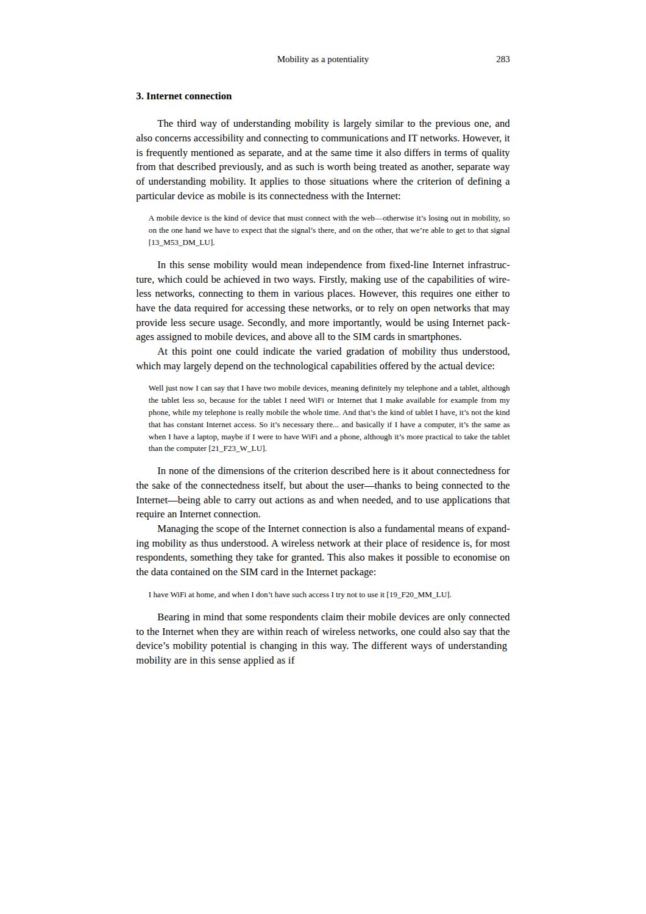Mobility as a potentiality 283
3. Internet connection
The third way of understanding mobility is largely similar to the previous one, and also concerns accessibility and connecting to communications and IT networks. However, it is frequently mentioned as separate, and at the same time it also differs in terms of quality from that described previously, and as such is worth being treated as another, separate way of understanding mobility. It applies to those situations where the criterion of defining a particular device as mobile is its connectedness with the Internet:
A mobile device is the kind of device that must connect with the web—otherwise it’s losing out in mobility, so on the one hand we have to expect that the signal’s there, and on the other, that we’re able to get to that signal [13_M53_DM_LU].
In this sense mobility would mean independence from fixed-line Internet infrastructure, which could be achieved in two ways. Firstly, making use of the capabilities of wireless networks, connecting to them in various places. However, this requires one either to have the data required for accessing these networks, or to rely on open networks that may provide less secure usage. Secondly, and more importantly, would be using Internet packages assigned to mobile devices, and above all to the SIM cards in smartphones.
At this point one could indicate the varied gradation of mobility thus understood, which may largely depend on the technological capabilities offered by the actual device:
Well just now I can say that I have two mobile devices, meaning definitely my telephone and a tablet, although the tablet less so, because for the tablet I need WiFi or Internet that I make available for example from my phone, while my telephone is really mobile the whole time. And that’s the kind of tablet I have, it’s not the kind that has constant Internet access. So it’s necessary there... and basically if I have a computer, it’s the same as when I have a laptop, maybe if I were to have WiFi and a phone, although it’s more practical to take the tablet than the computer [21_F23_W_LU].
In none of the dimensions of the criterion described here is it about connectedness for the sake of the connectedness itself, but about the user—thanks to being connected to the Internet—being able to carry out actions as and when needed, and to use applications that require an Internet connection.
Managing the scope of the Internet connection is also a fundamental means of expanding mobility as thus understood. A wireless network at their place of residence is, for most respondents, something they take for granted. This also makes it possible to economise on the data contained on the SIM card in the Internet package:
I have WiFi at home, and when I don’t have such access I try not to use it [19_F20_MM_LU].
Bearing in mind that some respondents claim their mobile devices are only connected to the Internet when they are within reach of wireless networks, one could also say that the device’s mobility potential is changing in this way. The different ways of understanding mobility are in this sense applied as if